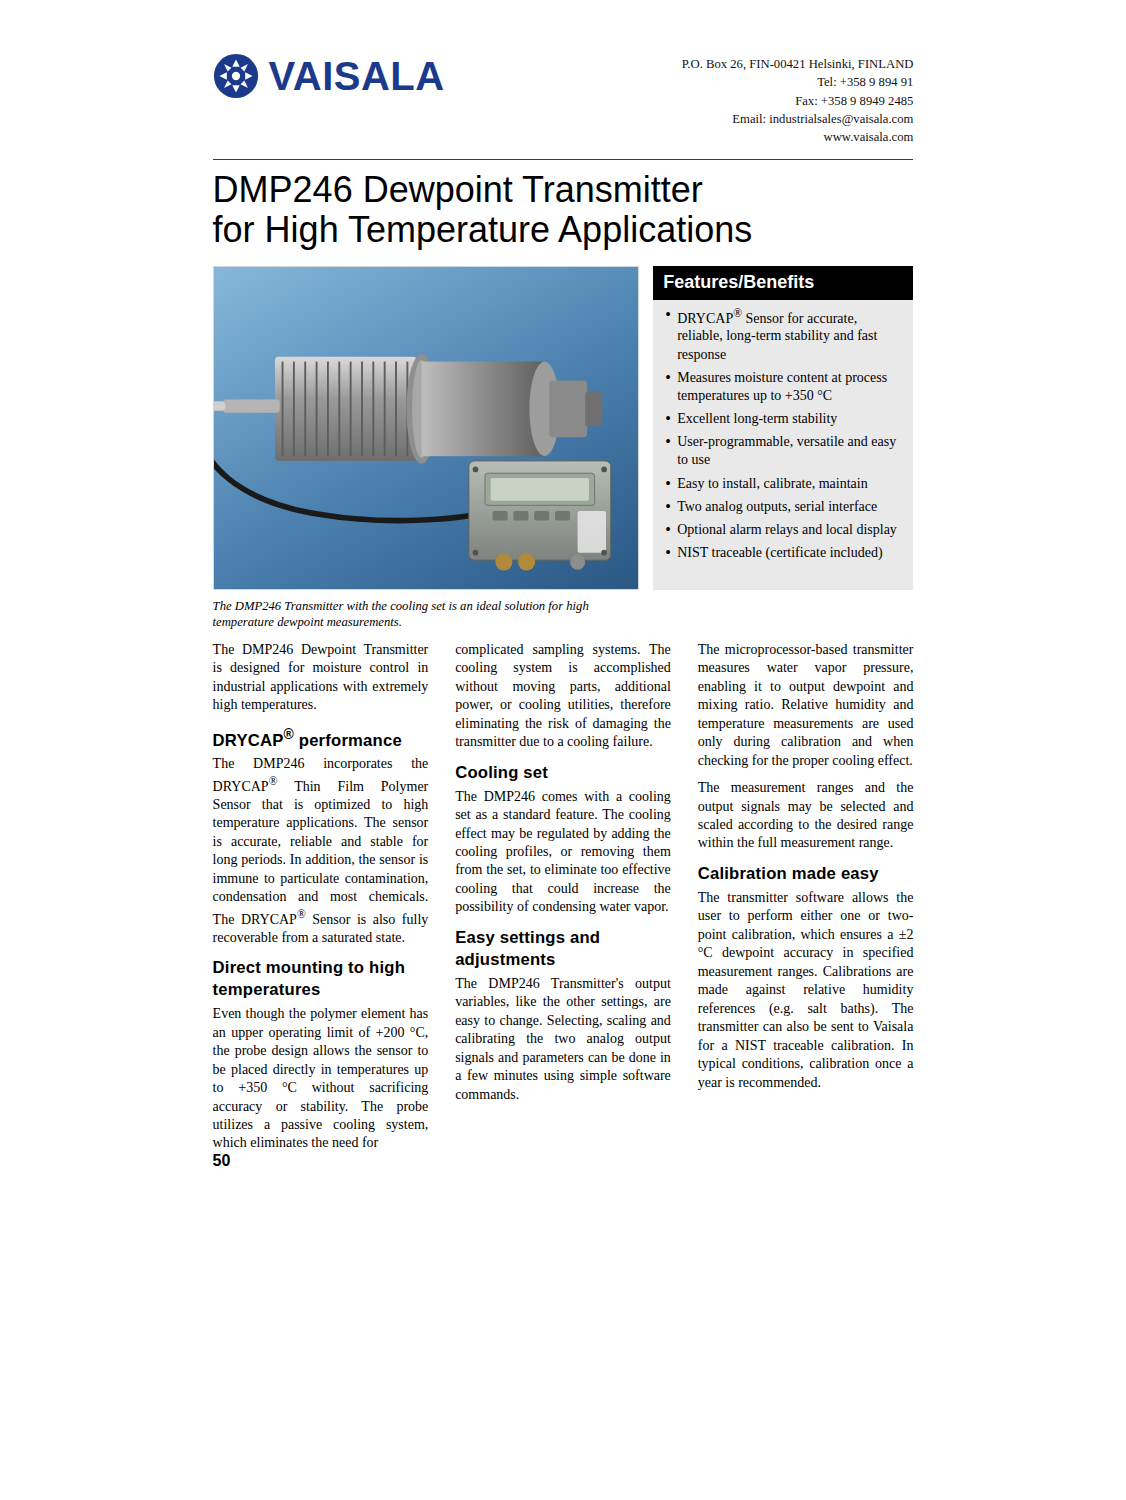VAISALA
P.O. Box 26, FIN-00421 Helsinki, FINLAND
Tel: +358 9 894 91
Fax: +358 9 8949 2485
Email: industrialsales@vaisala.com
www.vaisala.com
DMP246 Dewpoint Transmitter
for High Temperature Applications
Features/Benefits
DRYCAP® Sensor for accurate, reliable, long-term stability and fast response
Measures moisture content at process temperatures up to +350 °C
Excellent long-term stability
User-programmable, versatile and easy to use
Easy to install, calibrate, maintain
Two analog outputs, serial interface
Optional alarm relays and local display
NIST traceable (certificate included)
The DMP246 Transmitter with the cooling set is an ideal solution for high temperature dewpoint measurements.
The DMP246 Dewpoint Transmitter is designed for moisture control in industrial applications with extremely high temperatures.
DRYCAP® performance
The DMP246 incorporates the DRYCAP® Thin Film Polymer Sensor that is optimized to high temperature applications. The sensor is accurate, reliable and stable for long periods. In addition, the sensor is immune to particulate contamination, condensation and most chemicals. The DRYCAP® Sensor is also fully recoverable from a saturated state.
Direct mounting to high temperatures
Even though the polymer element has an upper operating limit of +200 °C, the probe design allows the sensor to be placed directly in temperatures up to +350 °C without sacrificing accuracy or stability. The probe utilizes a passive cooling system, which eliminates the need for
complicated sampling systems. The cooling system is accomplished without moving parts, additional power, or cooling utilities, therefore eliminating the risk of damaging the transmitter due to a cooling failure.
Cooling set
The DMP246 comes with a cooling set as a standard feature. The cooling effect may be regulated by adding the cooling profiles, or removing them from the set, to eliminate too effective cooling that could increase the possibility of condensing water vapor.
Easy settings and adjustments
The DMP246 Transmitter's output variables, like the other settings, are easy to change. Selecting, scaling and calibrating the two analog output signals and parameters can be done in a few minutes using simple software commands.
The microprocessor-based transmitter measures water vapor pressure, enabling it to output dewpoint and mixing ratio. Relative humidity and temperature measurements are used only during calibration and when checking for the proper cooling effect.
The measurement ranges and the output signals may be selected and scaled according to the desired range within the full measurement range.
Calibration made easy
The transmitter software allows the user to perform either one or two-point calibration, which ensures a ±2 °C dewpoint accuracy in specified measurement ranges. Calibrations are made against relative humidity references (e.g. salt baths). The transmitter can also be sent to Vaisala for a NIST traceable calibration. In typical conditions, calibration once a year is recommended.
50